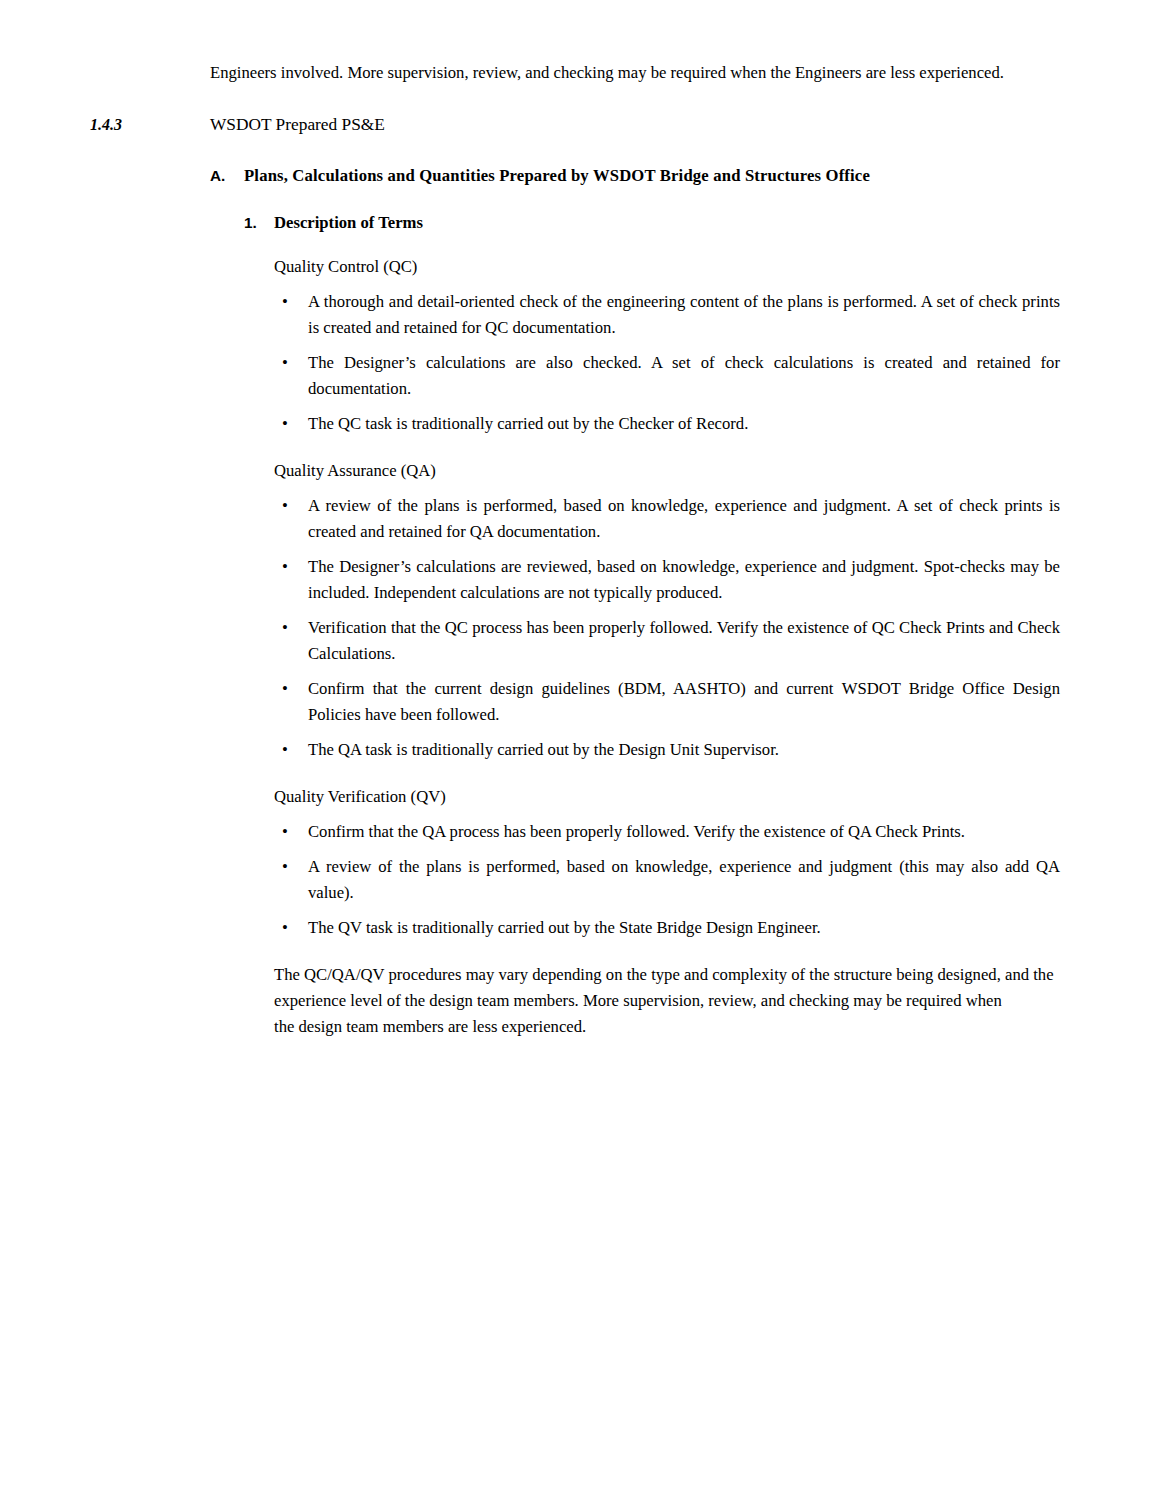Engineers involved. More supervision, review, and checking may be required when the Engineers are less experienced.
1.4.3
WSDOT Prepared PS&E
A.
Plans, Calculations and Quantities Prepared by WSDOT Bridge and Structures Office
1.
Description of Terms
Quality Control (QC)
A thorough and detail-oriented check of the engineering content of the plans is performed. A set of check prints is created and retained for QC documentation.
The Designer’s calculations are also checked. A set of check calculations is created and retained for documentation.
The QC task is traditionally carried out by the Checker of Record.
Quality Assurance (QA)
A review of the plans is performed, based on knowledge, experience and judgment. A set of check prints is created and retained for QA documentation.
The Designer’s calculations are reviewed, based on knowledge, experience and judgment. Spot-checks may be included. Independent calculations are not typically produced.
Verification that the QC process has been properly followed. Verify the existence of QC Check Prints and Check Calculations.
Confirm that the current design guidelines (BDM, AASHTO) and current WSDOT Bridge Office Design Policies have been followed.
The QA task is traditionally carried out by the Design Unit Supervisor.
Quality Verification (QV)
Confirm that the QA process has been properly followed. Verify the existence of QA Check Prints.
A review of the plans is performed, based on knowledge, experience and judgment (this may also add QA value).
The QV task is traditionally carried out by the State Bridge Design Engineer.
The QC/QA/QV procedures may vary depending on the type and complexity of the structure being designed, and the experience level of the design team members. More supervision, review, and checking may be required when the design team members are less experienced.